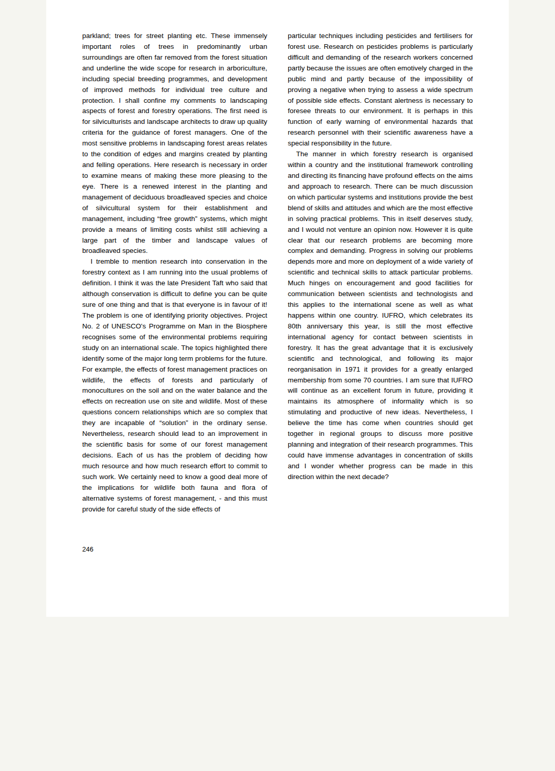parkland; trees for street planting etc. These immensely important roles of trees in predominantly urban surroundings are often far removed from the forest situation and underline the wide scope for research in arboriculture, including special breeding programmes, and development of improved methods for individual tree culture and protection. I shall confine my comments to landscaping aspects of forest and forestry operations. The first need is for silviculturists and landscape architects to draw up quality criteria for the guidance of forest managers. One of the most sensitive problems in landscaping forest areas relates to the condition of edges and margins created by planting and felling operations. Here research is necessary in order to examine means of making these more pleasing to the eye. There is a renewed interest in the planting and management of deciduous broadleaved species and choice of silvicultural system for their establishment and management, including “free growth” systems, which might provide a means of limiting costs whilst still achieving a large part of the timber and landscape values of broadleaved species.
I tremble to mention research into conservation in the forestry context as I am running into the usual problems of definition. I think it was the late President Taft who said that although conservation is difficult to define you can be quite sure of one thing and that is that everyone is in favour of it! The problem is one of identifying priority objectives. Project No. 2 of UNESCO's Programme on Man in the Biosphere recognises some of the environmental problems requiring study on an international scale. The topics highlighted there identify some of the major long term problems for the future. For example, the effects of forest management practices on wildlife, the effects of forests and particularly of monocultures on the soil and on the water balance and the effects on recreation use on site and wildlife. Most of these questions concern relationships which are so complex that they are incapable of “solution” in the ordinary sense. Nevertheless, research should lead to an improvement in the scientific basis for some of our forest management decisions. Each of us has the problem of deciding how much resource and how much research effort to commit to such work. We certainly need to know a good deal more of the implications for wildlife both fauna and flora of alternative systems of forest management, - and this must provide for careful study of the side effects of
particular techniques including pesticides and fertilisers for forest use. Research on pesticides problems is particularly difficult and demanding of the research workers concerned partly because the issues are often emotively charged in the public mind and partly because of the impossibility of proving a negative when trying to assess a wide spectrum of possible side effects. Constant alertness is necessary to foresee threats to our environment. It is perhaps in this function of early warning of environmental hazards that research personnel with their scientific awareness have a special responsibility in the future.
The manner in which forestry research is organised within a country and the institutional framework controlling and directing its financing have profound effects on the aims and approach to research. There can be much discussion on which particular systems and institutions provide the best blend of skills and attitudes and which are the most effective in solving practical problems. This in itself deserves study, and I would not venture an opinion now. However it is quite clear that our research problems are becoming more complex and demanding. Progress in solving our problems depends more and more on deployment of a wide variety of scientific and technical skills to attack particular problems. Much hinges on encouragement and good facilities for communication between scientists and technologists and this applies to the international scene as well as what happens within one country. IUFRO, which celebrates its 80th anniversary this year, is still the most effective international agency for contact between scientists in forestry. It has the great advantage that it is exclusively scientific and technological, and following its major reorganisation in 1971 it provides for a greatly enlarged membership from some 70 countries. I am sure that IUFRO will continue as an excellent forum in future, providing it maintains its atmosphere of informality which is so stimulating and productive of new ideas. Nevertheless, I believe the time has come when countries should get together in regional groups to discuss more positive planning and integration of their research programmes. This could have immense advantages in concentration of skills and I wonder whether progress can be made in this direction within the next decade?
246